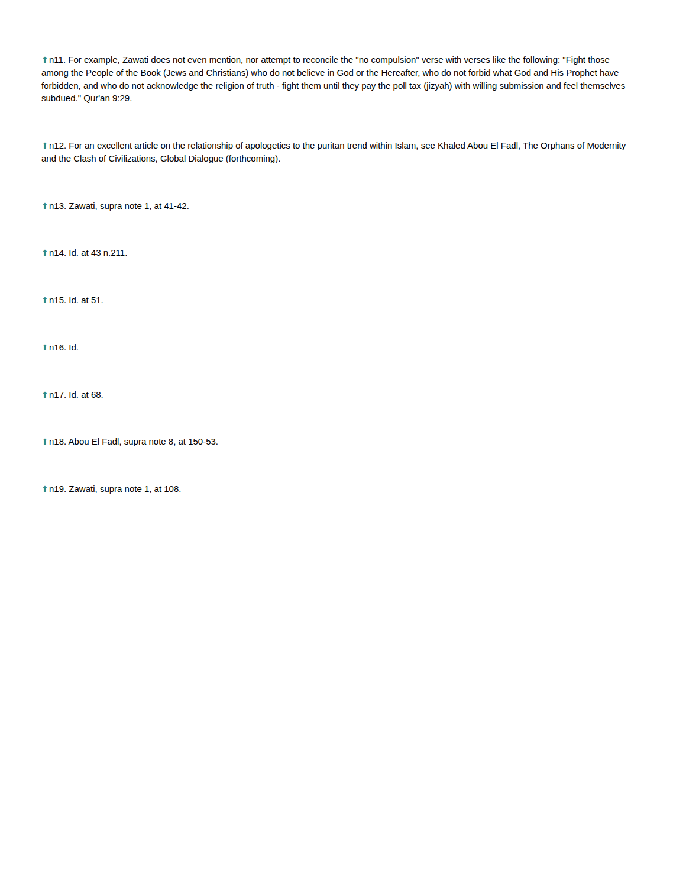⬆
n11. For example, Zawati does not even mention, nor attempt to reconcile the "no compulsion" verse with verses like the following: "Fight those among the People of the Book (Jews and Christians) who do not believe in God or the Hereafter, who do not forbid what God and His Prophet have forbidden, and who do not acknowledge the religion of truth - fight them until they pay the poll tax (jizyah) with willing submission and feel themselves subdued." Qur'an 9:29.
⬆
n12. For an excellent article on the relationship of apologetics to the puritan trend within Islam, see Khaled Abou El Fadl, The Orphans of Modernity and the Clash of Civilizations, Global Dialogue (forthcoming).
⬆
n13. Zawati, supra note 1, at 41-42.
⬆
n14. Id. at 43 n.211.
⬆
n15. Id. at 51.
⬆
n16. Id.
⬆
n17. Id. at 68.
⬆
n18. Abou El Fadl, supra note 8, at 150-53.
⬆
n19. Zawati, supra note 1, at 108.